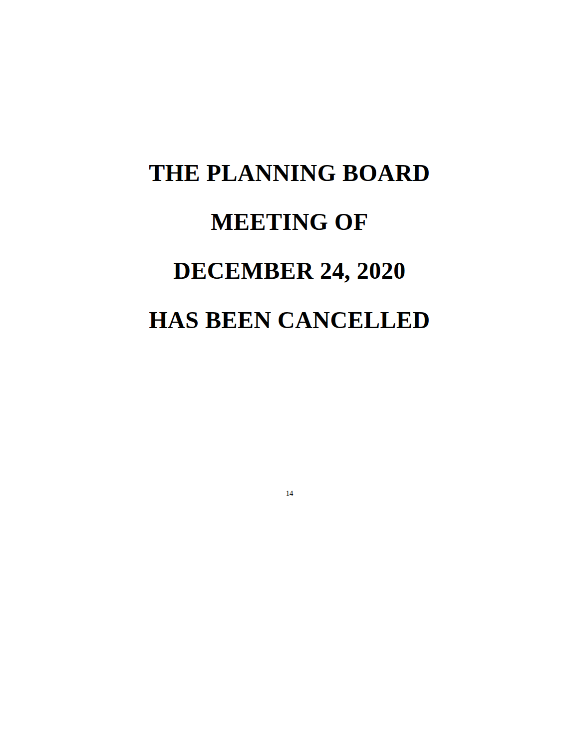THE PLANNING BOARD
MEETING OF
DECEMBER 24, 2020
HAS BEEN CANCELLED
14